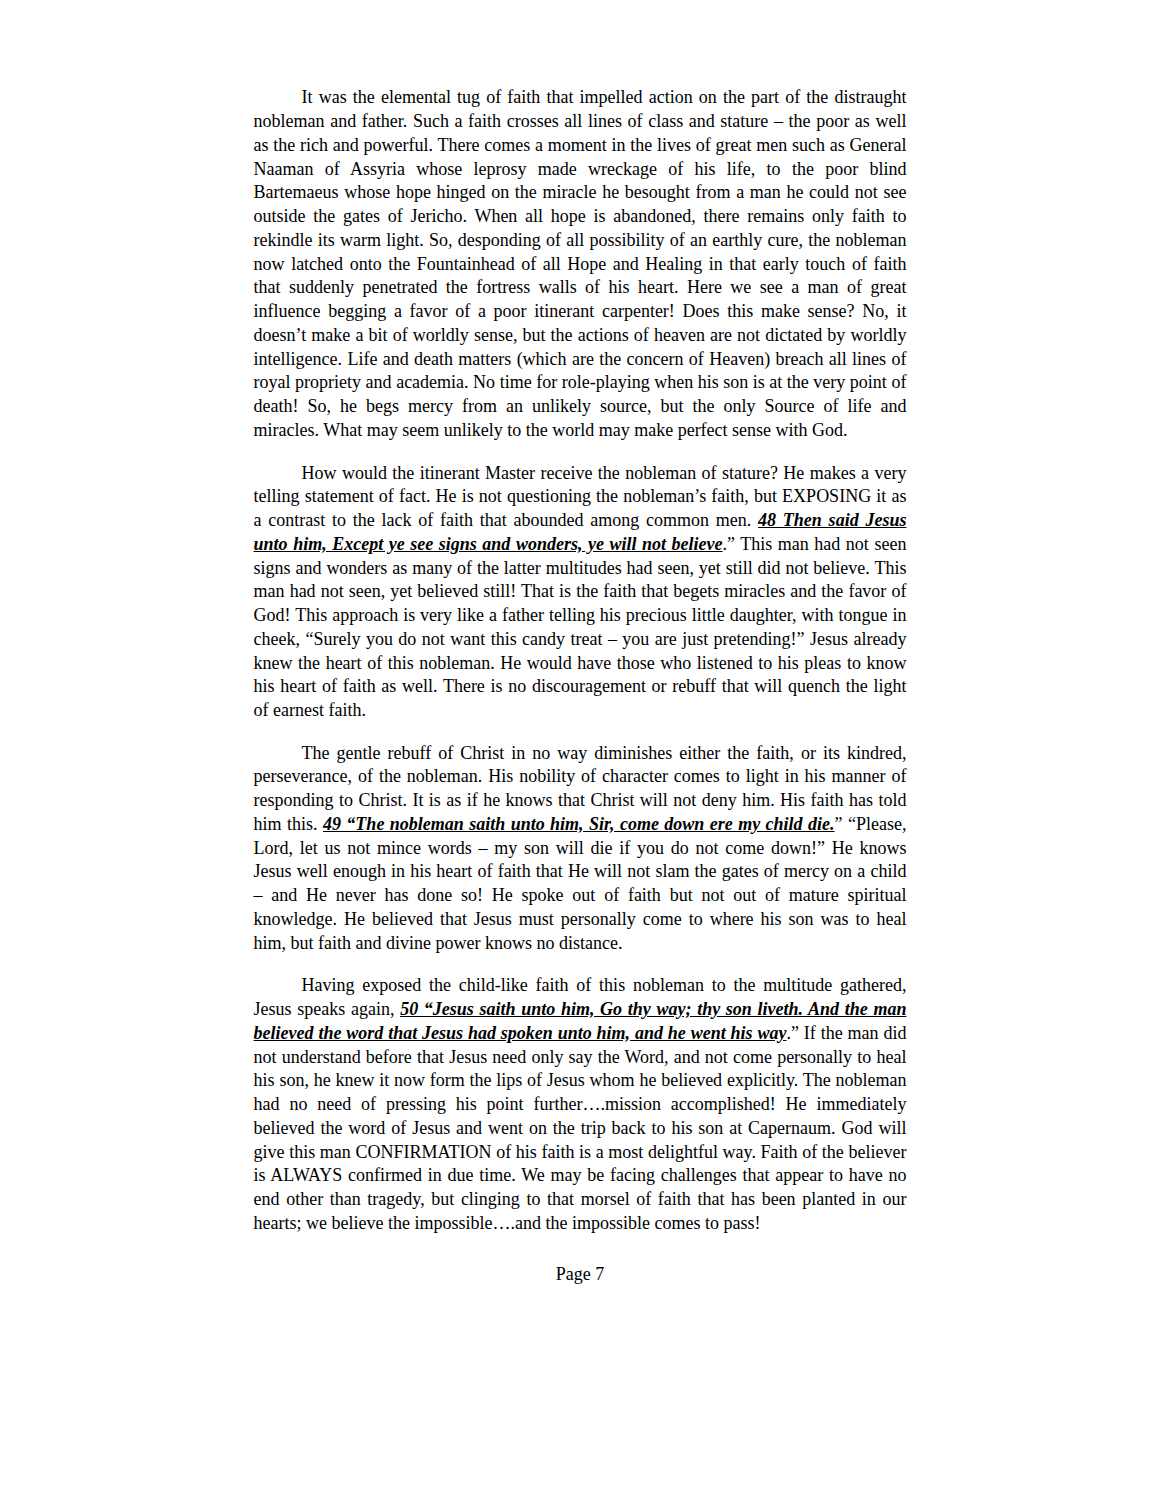It was the elemental tug of faith that impelled action on the part of the distraught nobleman and father. Such a faith crosses all lines of class and stature – the poor as well as the rich and powerful. There comes a moment in the lives of great men such as General Naaman of Assyria whose leprosy made wreckage of his life, to the poor blind Bartemaeus whose hope hinged on the miracle he besought from a man he could not see outside the gates of Jericho. When all hope is abandoned, there remains only faith to rekindle its warm light. So, desponding of all possibility of an earthly cure, the nobleman now latched onto the Fountainhead of all Hope and Healing in that early touch of faith that suddenly penetrated the fortress walls of his heart. Here we see a man of great influence begging a favor of a poor itinerant carpenter! Does this make sense? No, it doesn’t make a bit of worldly sense, but the actions of heaven are not dictated by worldly intelligence. Life and death matters (which are the concern of Heaven) breach all lines of royal propriety and academia. No time for role-playing when his son is at the very point of death! So, he begs mercy from an unlikely source, but the only Source of life and miracles. What may seem unlikely to the world may make perfect sense with God.
How would the itinerant Master receive the nobleman of stature? He makes a very telling statement of fact. He is not questioning the nobleman’s faith, but EXPOSING it as a contrast to the lack of faith that abounded among common men. 48 Then said Jesus unto him, Except ye see signs and wonders, ye will not believe.” This man had not seen signs and wonders as many of the latter multitudes had seen, yet still did not believe. This man had not seen, yet believed still! That is the faith that begets miracles and the favor of God! This approach is very like a father telling his precious little daughter, with tongue in cheek, “Surely you do not want this candy treat – you are just pretending!” Jesus already knew the heart of this nobleman. He would have those who listened to his pleas to know his heart of faith as well. There is no discouragement or rebuff that will quench the light of earnest faith.
The gentle rebuff of Christ in no way diminishes either the faith, or its kindred, perseverance, of the nobleman. His nobility of character comes to light in his manner of responding to Christ. It is as if he knows that Christ will not deny him. His faith has told him this. 49 “The nobleman saith unto him, Sir, come down ere my child die.” “Please, Lord, let us not mince words – my son will die if you do not come down!” He knows Jesus well enough in his heart of faith that He will not slam the gates of mercy on a child – and He never has done so! He spoke out of faith but not out of mature spiritual knowledge. He believed that Jesus must personally come to where his son was to heal him, but faith and divine power knows no distance.
Having exposed the child-like faith of this nobleman to the multitude gathered, Jesus speaks again, 50 “Jesus saith unto him, Go thy way; thy son liveth. And the man believed the word that Jesus had spoken unto him, and he went his way.” If the man did not understand before that Jesus need only say the Word, and not come personally to heal his son, he knew it now form the lips of Jesus whom he believed explicitly. The nobleman had no need of pressing his point further….mission accomplished! He immediately believed the word of Jesus and went on the trip back to his son at Capernaum. God will give this man CONFIRMATION of his faith is a most delightful way. Faith of the believer is ALWAYS confirmed in due time. We may be facing challenges that appear to have no end other than tragedy, but clinging to that morsel of faith that has been planted in our hearts; we believe the impossible….and the impossible comes to pass!
Page 7